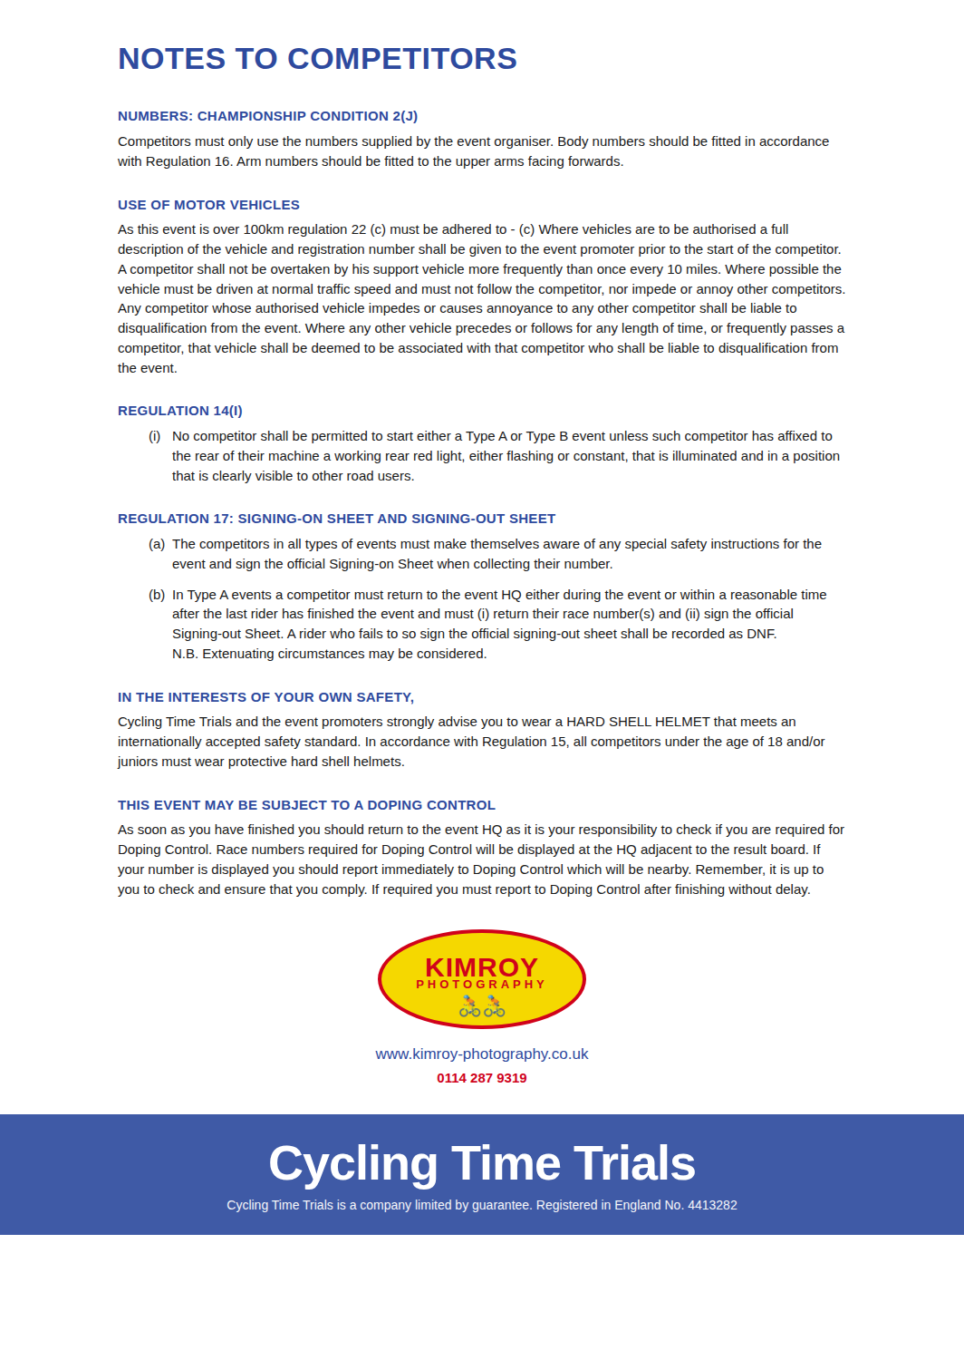Notes to Competitors
Numbers: Championship Condition 2(j)
Competitors must only use the numbers supplied by the event organiser. Body numbers should be fitted in accordance with Regulation 16. Arm numbers should be fitted to the upper arms facing forwards.
Use of Motor Vehicles
As this event is over 100km regulation 22 (c) must be adhered to - (c) Where vehicles are to be authorised a full description of the vehicle and registration number shall be given to the event promoter prior to the start of the competitor. A competitor shall not be overtaken by his support vehicle more frequently than once every 10 miles. Where possible the vehicle must be driven at normal traffic speed and must not follow the competitor, nor impede or annoy other competitors. Any competitor whose authorised vehicle impedes or causes annoyance to any other competitor shall be liable to disqualification from the event. Where any other vehicle precedes or follows for any length of time, or frequently passes a competitor, that vehicle shall be deemed to be associated with that competitor who shall be liable to disqualification from the event.
Regulation 14(i)
(i) No competitor shall be permitted to start either a Type A or Type B event unless such competitor has affixed to the rear of their machine a working rear red light, either flashing or constant, that is illuminated and in a position that is clearly visible to other road users.
Regulation 17: Signing-on Sheet and Signing-out Sheet
(a) The competitors in all types of events must make themselves aware of any special safety instructions for the event and sign the official Signing-on Sheet when collecting their number.
(b) In Type A events a competitor must return to the event HQ either during the event or within a reasonable time after the last rider has finished the event and must (i) return their race number(s) and (ii) sign the official Signing-out Sheet. A rider who fails to so sign the official signing-out sheet shall be recorded as DNF.
N.B. Extenuating circumstances may be considered.
In the Interests of Your Own Safety,
Cycling Time Trials and the event promoters strongly advise you to wear a HARD SHELL HELMET that meets an internationally accepted safety standard. In accordance with Regulation 15, all competitors under the age of 18 and/or juniors must wear protective hard shell helmets.
This Event May Be Subject to a Doping Control
As soon as you have finished you should return to the event HQ as it is your responsibility to check if you are required for Doping Control. Race numbers required for Doping Control will be displayed at the HQ adjacent to the result board. If your number is displayed you should report immediately to Doping Control which will be nearby. Remember, it is up to you to check and ensure that you comply. If required you must report to Doping Control after finishing without delay.
KIMROY
PHOTOGRAPHY
🚴🚴
www.kimroy-photography.co.uk
0114 287 9319
Cycling Time Trials
Cycling Time Trials is a company limited by guarantee. Registered in England No. 4413282